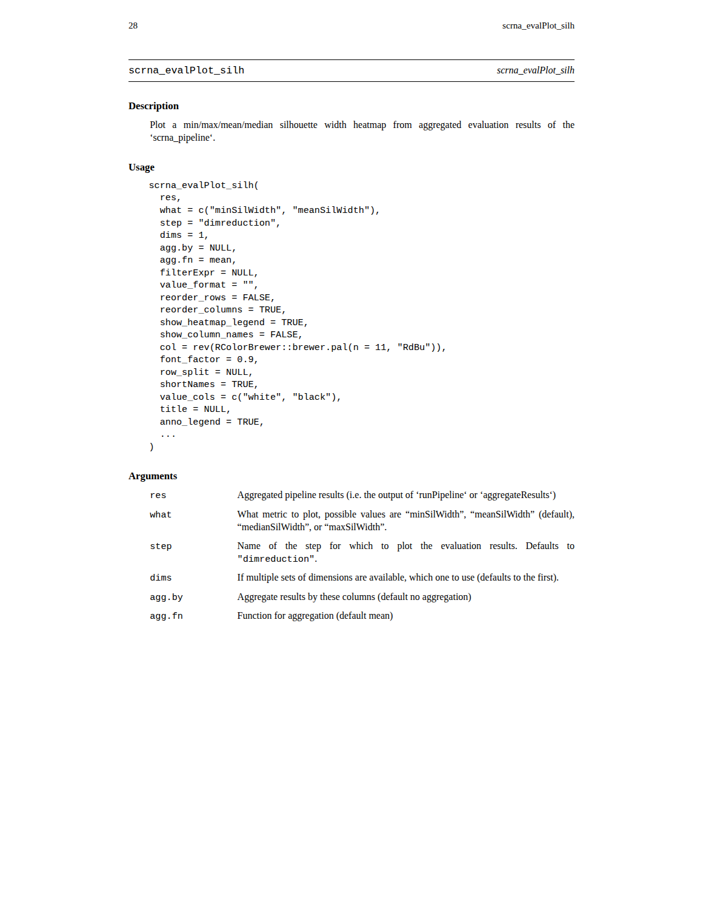28 scrna_evalPlot_silh
scrna_evalPlot_silh scrna_evalPlot_silh
Description
Plot a min/max/mean/median silhouette width heatmap from aggregated evaluation results of the ‘scrna_pipeline‘.
Usage
scrna_evalPlot_silh(
  res,
  what = c("minSilWidth", "meanSilWidth"),
  step = "dimreduction",
  dims = 1,
  agg.by = NULL,
  agg.fn = mean,
  filterExpr = NULL,
  value_format = "",
  reorder_rows = FALSE,
  reorder_columns = TRUE,
  show_heatmap_legend = TRUE,
  show_column_names = FALSE,
  col = rev(RColorBrewer::brewer.pal(n = 11, "RdBu")),
  font_factor = 0.9,
  row_split = NULL,
  shortNames = TRUE,
  value_cols = c("white", "black"),
  title = NULL,
  anno_legend = TRUE,
  ...
)
Arguments
res
Aggregated pipeline results (i.e. the output of ‘runPipeline‘ or ‘aggregateResults‘)
what
What metric to plot, possible values are “minSilWidth”, “meanSilWidth” (default), “medianSilWidth”, or “maxSilWidth”.
step
Name of the step for which to plot the evaluation results. Defaults to "dimreduction".
dims
If multiple sets of dimensions are available, which one to use (defaults to the first).
agg.by
Aggregate results by these columns (default no aggregation)
agg.fn
Function for aggregation (default mean)